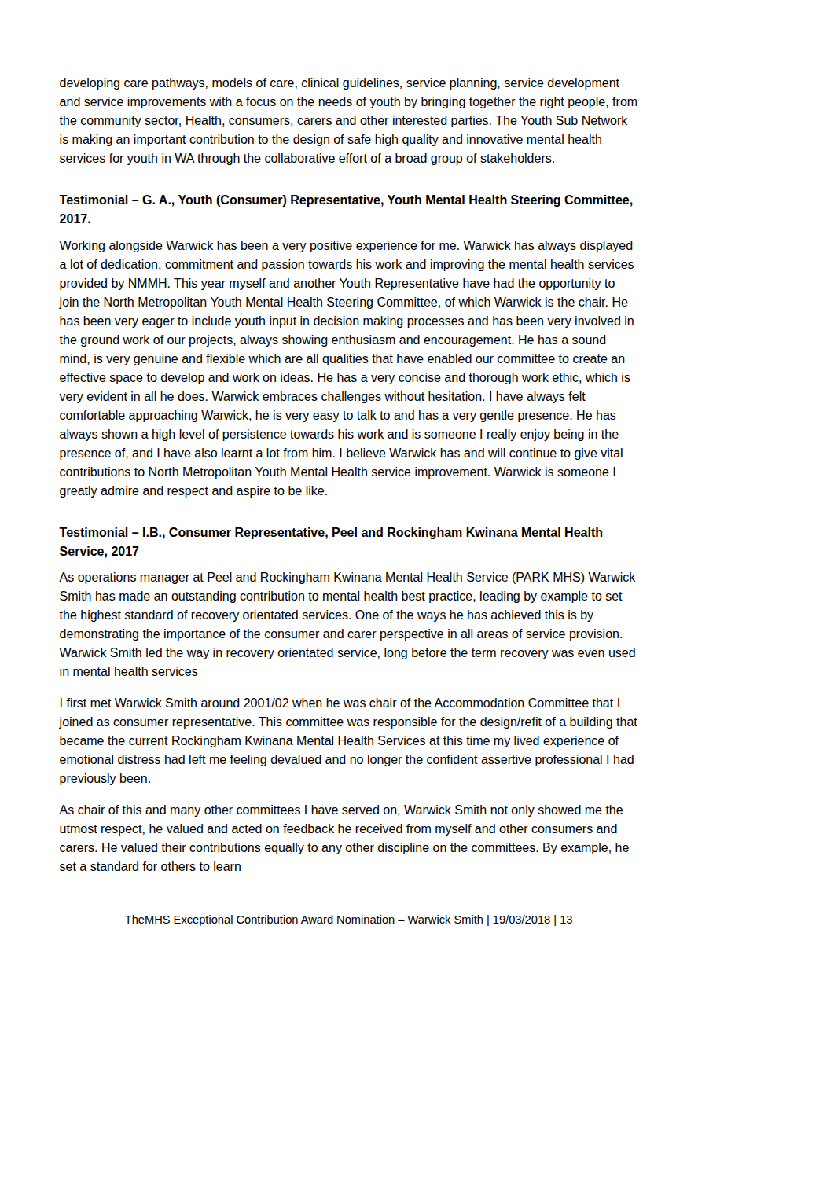developing care pathways, models of care, clinical guidelines, service planning, service development and service improvements with a focus on the needs of youth by bringing together the right people, from the community sector, Health, consumers, carers and other interested parties. The Youth Sub Network is making an important contribution to the design of safe high quality and innovative mental health services for youth in WA through the collaborative effort of a broad group of stakeholders.
Testimonial – G. A., Youth (Consumer) Representative, Youth Mental Health Steering Committee, 2017.
Working alongside Warwick has been a very positive experience for me. Warwick has always displayed a lot of dedication, commitment and passion towards his work and improving the mental health services provided by NMMH. This year myself and another Youth Representative have had the opportunity to join the North Metropolitan Youth Mental Health Steering Committee, of which Warwick is the chair. He has been very eager to include youth input in decision making processes and has been very involved in the ground work of our projects, always showing enthusiasm and encouragement. He has a sound mind, is very genuine and flexible which are all qualities that have enabled our committee to create an effective space to develop and work on ideas. He has a very concise and thorough work ethic, which is very evident in all he does. Warwick embraces challenges without hesitation. I have always felt comfortable approaching Warwick, he is very easy to talk to and has a very gentle presence. He has always shown a high level of persistence towards his work and is someone I really enjoy being in the presence of, and I have also learnt a lot from him. I believe Warwick has and will continue to give vital contributions to North Metropolitan Youth Mental Health service improvement. Warwick is someone I greatly admire and respect and aspire to be like.
Testimonial – I.B., Consumer Representative, Peel and Rockingham Kwinana Mental Health Service, 2017
As operations manager at Peel and Rockingham Kwinana Mental Health Service (PARK MHS) Warwick Smith has made an outstanding contribution to mental health best practice, leading by example to set the highest standard of recovery orientated services. One of the ways he has achieved this is by demonstrating the importance of the consumer and carer perspective in all areas of service provision. Warwick Smith led the way in recovery orientated service, long before the term recovery was even used in mental health services
I first met Warwick Smith around 2001/02 when he was chair of the Accommodation Committee that I joined as consumer representative. This committee was responsible for the design/refit of a building that became the current Rockingham Kwinana Mental Health Services at this time my lived experience of emotional distress had left me feeling devalued and no longer the confident assertive professional I had previously been.
As chair of this and many other committees I have served on, Warwick Smith not only showed me the utmost respect, he valued and acted on feedback he received from myself and other consumers and carers. He valued their contributions equally to any other discipline on the committees. By example, he set a standard for others to learn
TheMHS Exceptional Contribution Award Nomination – Warwick Smith | 19/03/2018 | 13